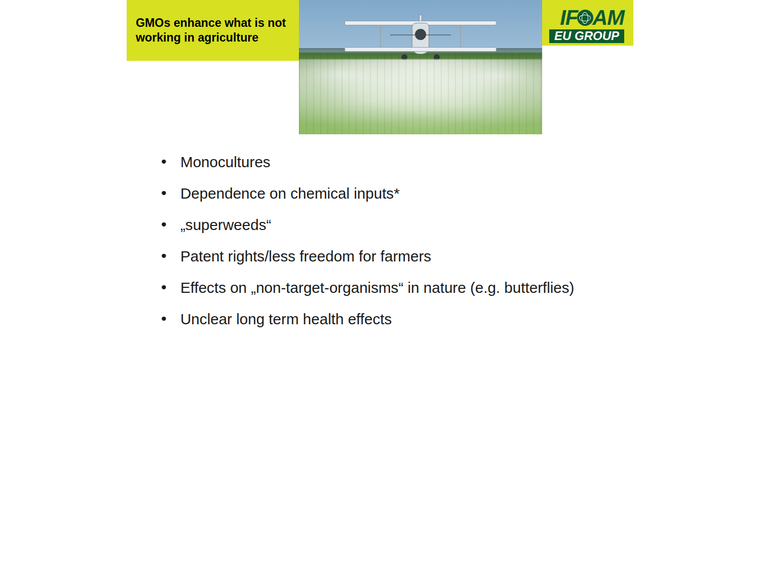GMOs enhance what is not working in agriculture
IF AM EU GROUP
Monocultures
Dependence on chemical inputs*
„superweeds“
Patent rights/less freedom for farmers
Effects on „non-target-organisms“ in nature (e.g. butterflies)
Unclear long term health effects